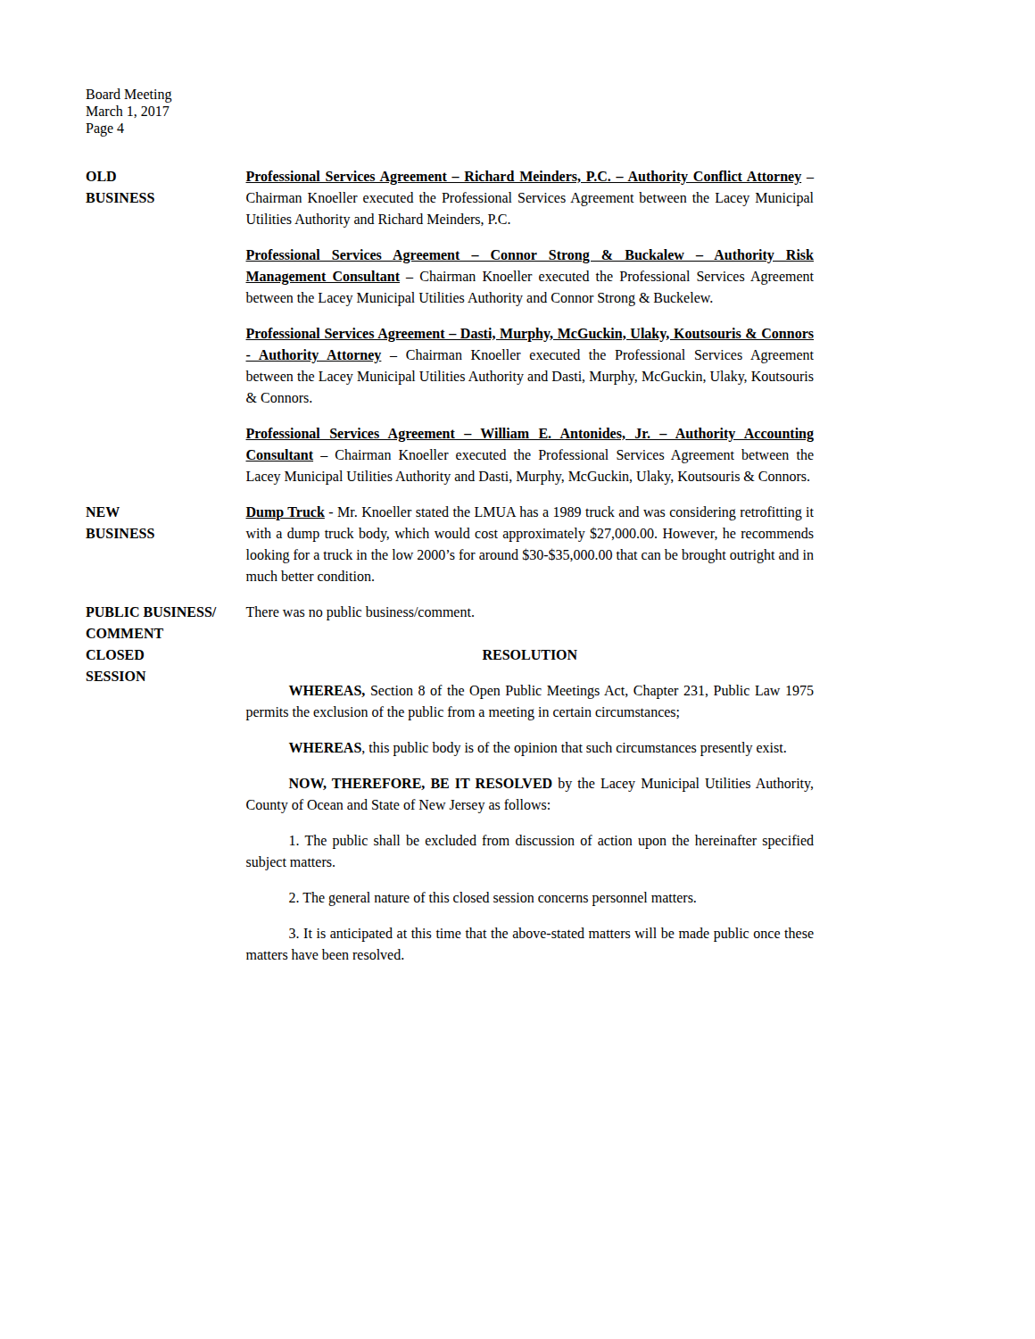Board Meeting
March 1, 2017
Page 4
| OLD BUSINESS | Professional Services Agreement – Richard Meinders, P.C. – Authority Conflict Attorney – Chairman Knoeller executed the Professional Services Agreement between the Lacey Municipal Utilities Authority and Richard Meinders, P.C. Professional Services Agreement – Connor Strong & Buckalew – Authority Risk Management Consultant – Chairman Knoeller executed the Professional Services Agreement between the Lacey Municipal Utilities Authority and Connor Strong & Buckelew. Professional Services Agreement – Dasti, Murphy, McGuckin, Ulaky, Koutsouris & Connors - Authority Attorney – Chairman Knoeller executed the Professional Services Agreement between the Lacey Municipal Utilities Authority and Dasti, Murphy, McGuckin, Ulaky, Koutsouris & Connors. Professional Services Agreement – William E. Antonides, Jr. – Authority Accounting Consultant – Chairman Knoeller executed the Professional Services Agreement between the Lacey Municipal Utilities Authority and Dasti, Murphy, McGuckin, Ulaky, Koutsouris & Connors. |
| NEW BUSINESS | Dump Truck - Mr. Knoeller stated the LMUA has a 1989 truck and was considering retrofitting it with a dump truck body, which would cost approximately $27,000.00. However, he recommends looking for a truck in the low 2000’s for around $30-$35,000.00 that can be brought outright and in much better condition. |
| PUBLIC BUSINESS/ COMMENT | There was no public business/comment. |
| CLOSED SESSION | RESOLUTION WHEREAS, Section 8 of the Open Public Meetings Act, Chapter 231, Public Law 1975 permits the exclusion of the public from a meeting in certain circumstances; WHEREAS , this public body is of the opinion that such circumstances presently exist. NOW, THEREFORE, BE IT RESOLVED by the Lacey Municipal Utilities Authority, County of Ocean and State of New Jersey as follows: 1. The public shall be excluded from discussion of action upon the hereinafter specified subject matters. 2. The general nature of this closed session concerns personnel matters. 3. It is anticipated at this time that the above-stated matters will be made public once these matters have been resolved. |